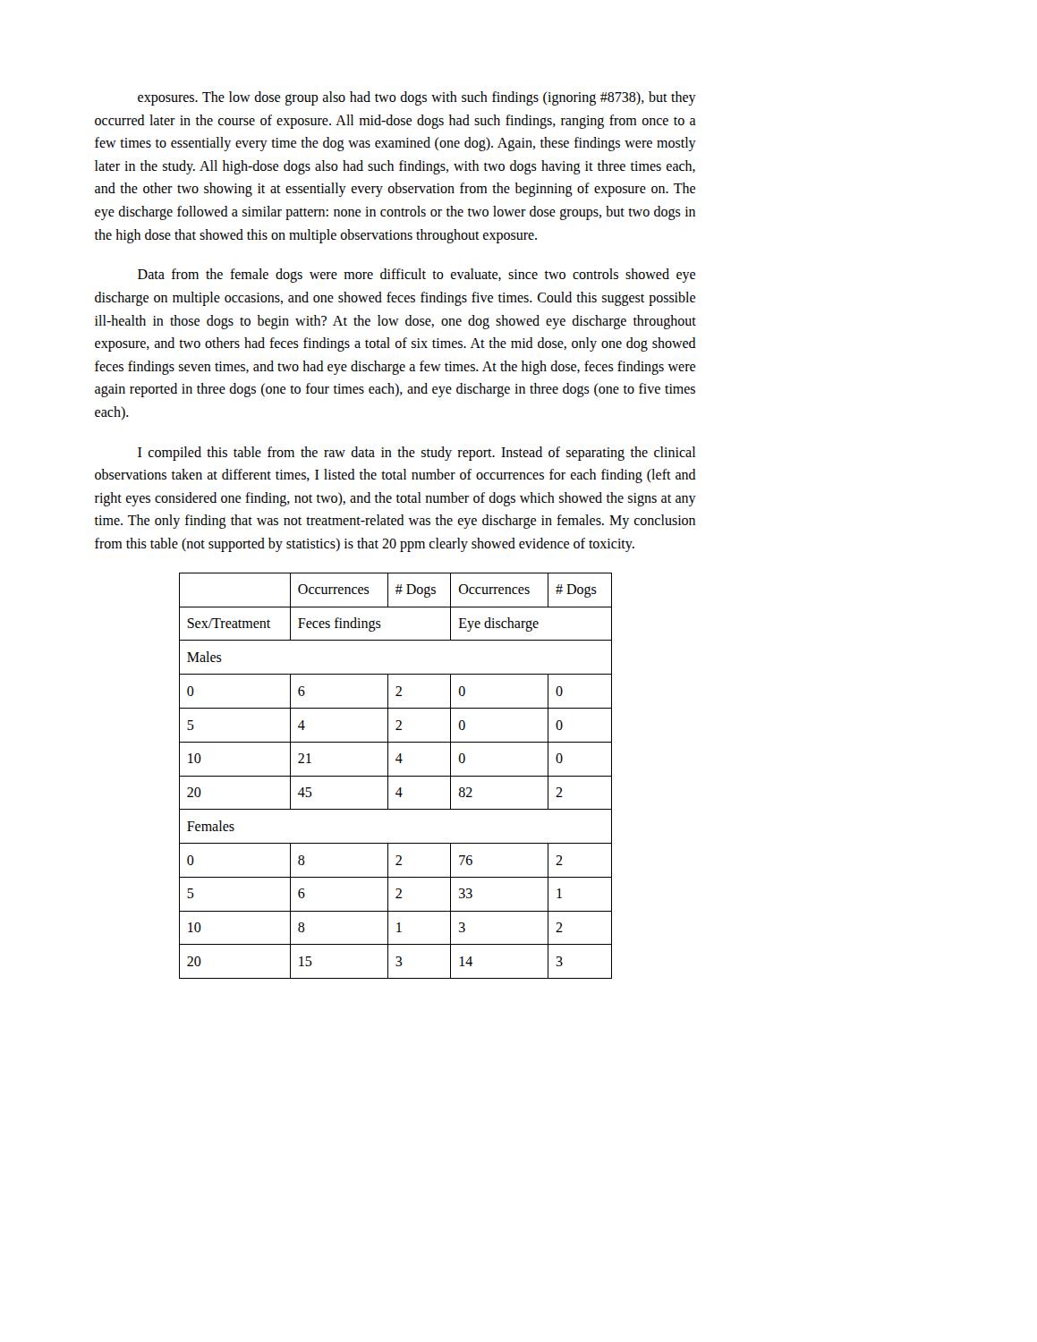exposures. The low dose group also had two dogs with such findings (ignoring #8738), but they occurred later in the course of exposure. All mid-dose dogs had such findings, ranging from once to a few times to essentially every time the dog was examined (one dog). Again, these findings were mostly later in the study. All high-dose dogs also had such findings, with two dogs having it three times each, and the other two showing it at essentially every observation from the beginning of exposure on. The eye discharge followed a similar pattern: none in controls or the two lower dose groups, but two dogs in the high dose that showed this on multiple observations throughout exposure.
Data from the female dogs were more difficult to evaluate, since two controls showed eye discharge on multiple occasions, and one showed feces findings five times. Could this suggest possible ill-health in those dogs to begin with? At the low dose, one dog showed eye discharge throughout exposure, and two others had feces findings a total of six times. At the mid dose, only one dog showed feces findings seven times, and two had eye discharge a few times. At the high dose, feces findings were again reported in three dogs (one to four times each), and eye discharge in three dogs (one to five times each).
I compiled this table from the raw data in the study report. Instead of separating the clinical observations taken at different times, I listed the total number of occurrences for each finding (left and right eyes considered one finding, not two), and the total number of dogs which showed the signs at any time. The only finding that was not treatment-related was the eye discharge in females. My conclusion from this table (not supported by statistics) is that 20 ppm clearly showed evidence of toxicity.
| | Occurrences | # Dogs | Occurrences | # Dogs |
| Sex/Treatment | Feces findings | Eye discharge |
| Males |
| 0 | 6 | 2 | 0 | 0 |
| 5 | 4 | 2 | 0 | 0 |
| 10 | 21 | 4 | 0 | 0 |
| 20 | 45 | 4 | 82 | 2 |
| Females |
| 0 | 8 | 2 | 76 | 2 |
| 5 | 6 | 2 | 33 | 1 |
| 10 | 8 | 1 | 3 | 2 |
| 20 | 15 | 3 | 14 | 3 |